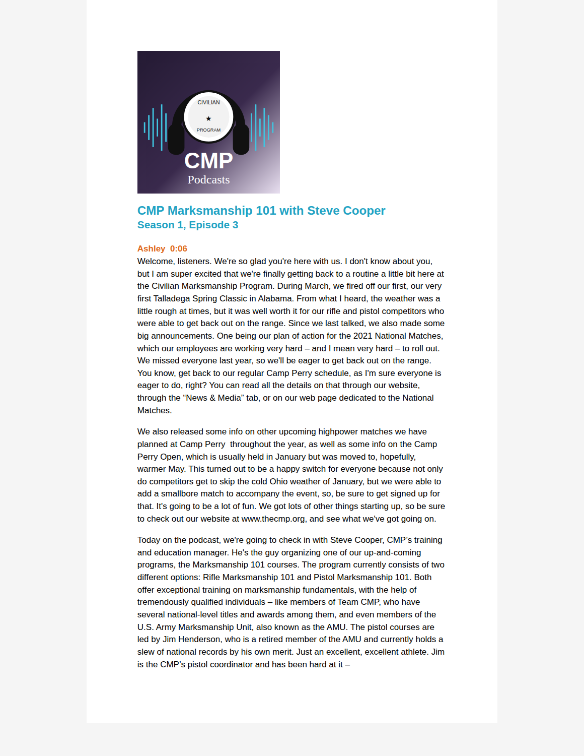CMP Marksmanship 101 with Steve Cooper
Season 1, Episode 3
Ashley 0:06
Welcome, listeners. We're so glad you're here with us. I don't know about you, but I am super excited that we're finally getting back to a routine a little bit here at the Civilian Marksmanship Program. During March, we fired off our first, our very first Talladega Spring Classic in Alabama. From what I heard, the weather was a little rough at times, but it was well worth it for our rifle and pistol competitors who were able to get back out on the range. Since we last talked, we also made some big announcements. One being our plan of action for the 2021 National Matches, which our employees are working very hard – and I mean very hard – to roll out. We missed everyone last year, so we'll be eager to get back out on the range. You know, get back to our regular Camp Perry schedule, as I'm sure everyone is eager to do, right? You can read all the details on that through our website, through the “News & Media” tab, or on our web page dedicated to the National Matches.
We also released some info on other upcoming highpower matches we have planned at Camp Perry throughout the year, as well as some info on the Camp Perry Open, which is usually held in January but was moved to, hopefully, warmer May. This turned out to be a happy switch for everyone because not only do competitors get to skip the cold Ohio weather of January, but we were able to add a smallbore match to accompany the event, so, be sure to get signed up for that. It's going to be a lot of fun. We got lots of other things starting up, so be sure to check out our website at www.thecmp.org, and see what we've got going on.
Today on the podcast, we're going to check in with Steve Cooper, CMP’s training and education manager. He's the guy organizing one of our up-and-coming programs, the Marksmanship 101 courses. The program currently consists of two different options: Rifle Marksmanship 101 and Pistol Marksmanship 101. Both offer exceptional training on marksmanship fundamentals, with the help of tremendously qualified individuals – like members of Team CMP, who have several national-level titles and awards among them, and even members of the U.S. Army Marksmanship Unit, also known as the AMU. The pistol courses are led by Jim Henderson, who is a retired member of the AMU and currently holds a slew of national records by his own merit. Just an excellent, excellent athlete. Jim is the CMP’s pistol coordinator and has been hard at it –